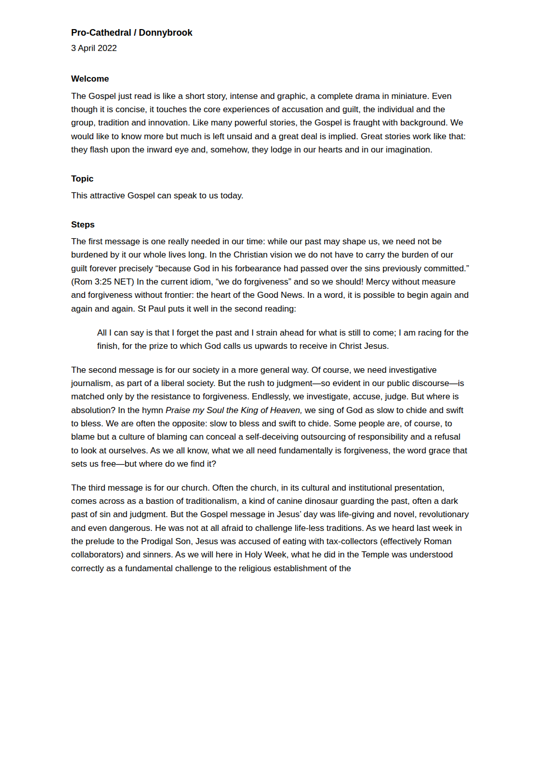Pro-Cathedral / Donnybrook
3 April 2022
Welcome
The Gospel just read is like a short story, intense and graphic, a complete drama in miniature. Even though it is concise, it touches the core experiences of accusation and guilt, the individual and the group, tradition and innovation. Like many powerful stories, the Gospel is fraught with background. We would like to know more but much is left unsaid and a great deal is implied. Great stories work like that: they flash upon the inward eye and, somehow, they lodge in our hearts and in our imagination.
Topic
This attractive Gospel can speak to us today.
Steps
The first message is one really needed in our time: while our past may shape us, we need not be burdened by it our whole lives long. In the Christian vision we do not have to carry the burden of our guilt forever precisely “because God in his forbearance had passed over the sins previously committed.” (Rom 3:25 NET) In the current idiom, “we do forgiveness” and so we should! Mercy without measure and forgiveness without frontier: the heart of the Good News. In a word, it is possible to begin again and again and again. St Paul puts it well in the second reading:
All I can say is that I forget the past and I strain ahead for what is still to come; I am racing for the finish, for the prize to which God calls us upwards to receive in Christ Jesus.
The second message is for our society in a more general way. Of course, we need investigative journalism, as part of a liberal society. But the rush to judgment—so evident in our public discourse—is matched only by the resistance to forgiveness. Endlessly, we investigate, accuse, judge. But where is absolution? In the hymn Praise my Soul the King of Heaven, we sing of God as slow to chide and swift to bless. We are often the opposite: slow to bless and swift to chide. Some people are, of course, to blame but a culture of blaming can conceal a self-deceiving outsourcing of responsibility and a refusal to look at ourselves. As we all know, what we all need fundamentally is forgiveness, the word grace that sets us free—but where do we find it?
The third message is for our church. Often the church, in its cultural and institutional presentation, comes across as a bastion of traditionalism, a kind of canine dinosaur guarding the past, often a dark past of sin and judgment. But the Gospel message in Jesus’ day was life-giving and novel, revolutionary and even dangerous. He was not at all afraid to challenge life-less traditions. As we heard last week in the prelude to the Prodigal Son, Jesus was accused of eating with tax-collectors (effectively Roman collaborators) and sinners. As we will here in Holy Week, what he did in the Temple was understood correctly as a fundamental challenge to the religious establishment of the